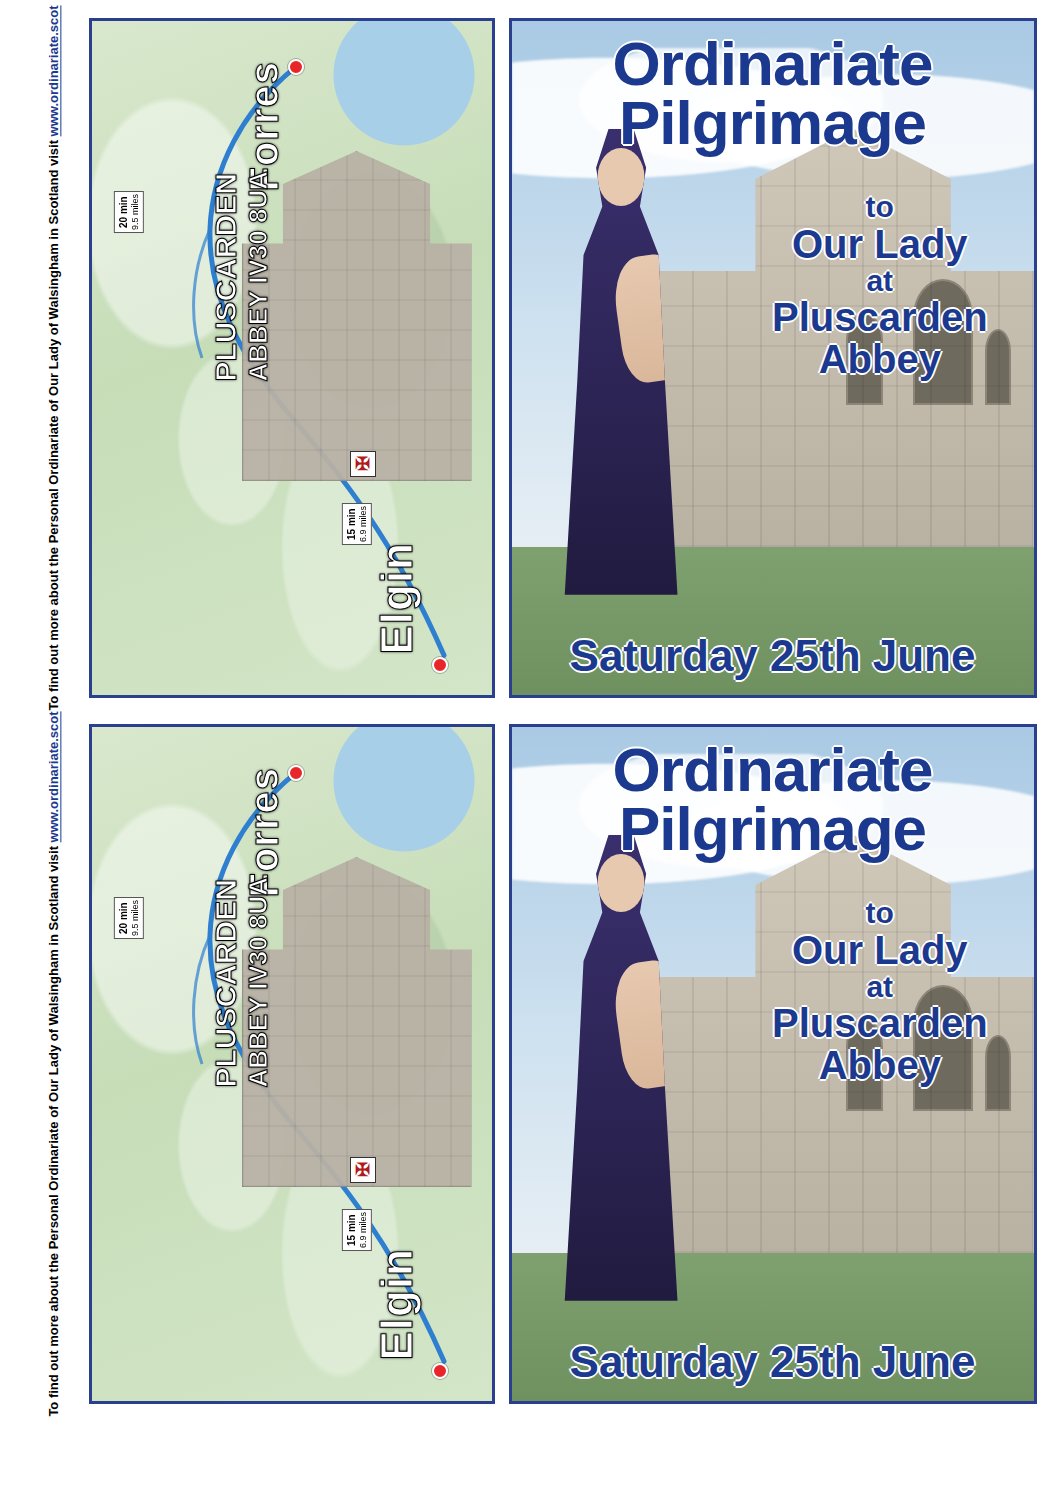To find out more about the Personal Ordinariate of Our Lady of Walsingham in Scotland visit www.ordinariate.scot
Forres Elgin
PLUSCARDEN
ABBEY IV30 8UA
✠
20 min
9.5 miles
15 min
6.9 miles
Ordinariate
Pilgrimage
to Our Lady at Pluscarden Abbey
Saturday 25th June
To find out more about the Personal Ordinariate of Our Lady of Walsingham in Scotland visit www.ordinariate.scot
Forres Elgin
PLUSCARDEN
ABBEY IV30 8UA
✠
20 min
9.5 miles
15 min
6.9 miles
Ordinariate
Pilgrimage
to Our Lady at Pluscarden Abbey
Saturday 25th June